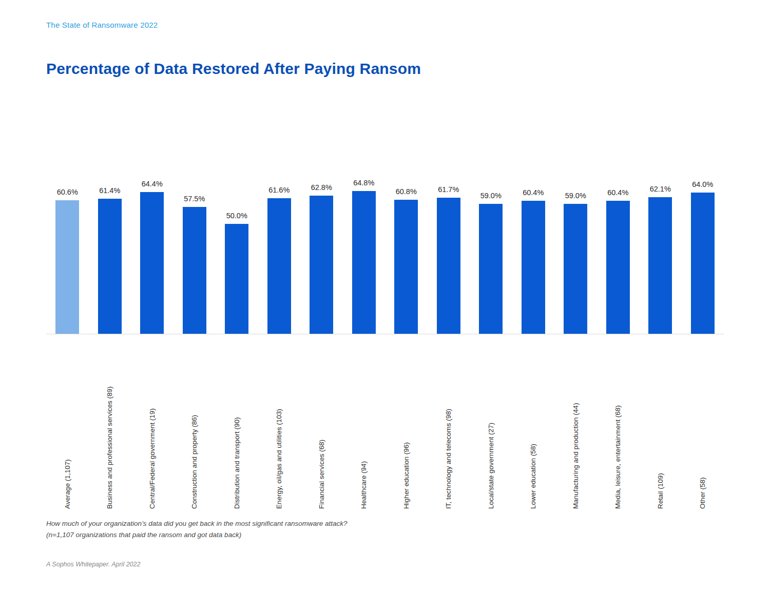The State of Ransomware 2022
Percentage of Data Restored After Paying Ransom
60.6%
61.4%
64.4%
57.5%
50.0%
61.6%
62.8%
64.8%
60.8%
61.7%
59.0%
60.4%
59.0%
60.4%
62.1%
64.0%
Average (1,107)
Business and professional services (89)
Central/Federal government (19)
Construction and property (86)
Distribution and transport (90)
Energy, oil/gas and utilities (103)
Financial services (68)
Healthcare (94)
Higher education (96)
IT, technology and telecoms (98)
Local/state government (27)
Lower education (58)
Manufacturing and production (44)
Media, leisure, entertainment (68)
Retail (109)
Other (58)
How much of your organization’s data did you get back in the most significant ransomware attack?
(n=1,107 organizations that paid the ransom and got data back)
A Sophos Whitepaper. April 2022